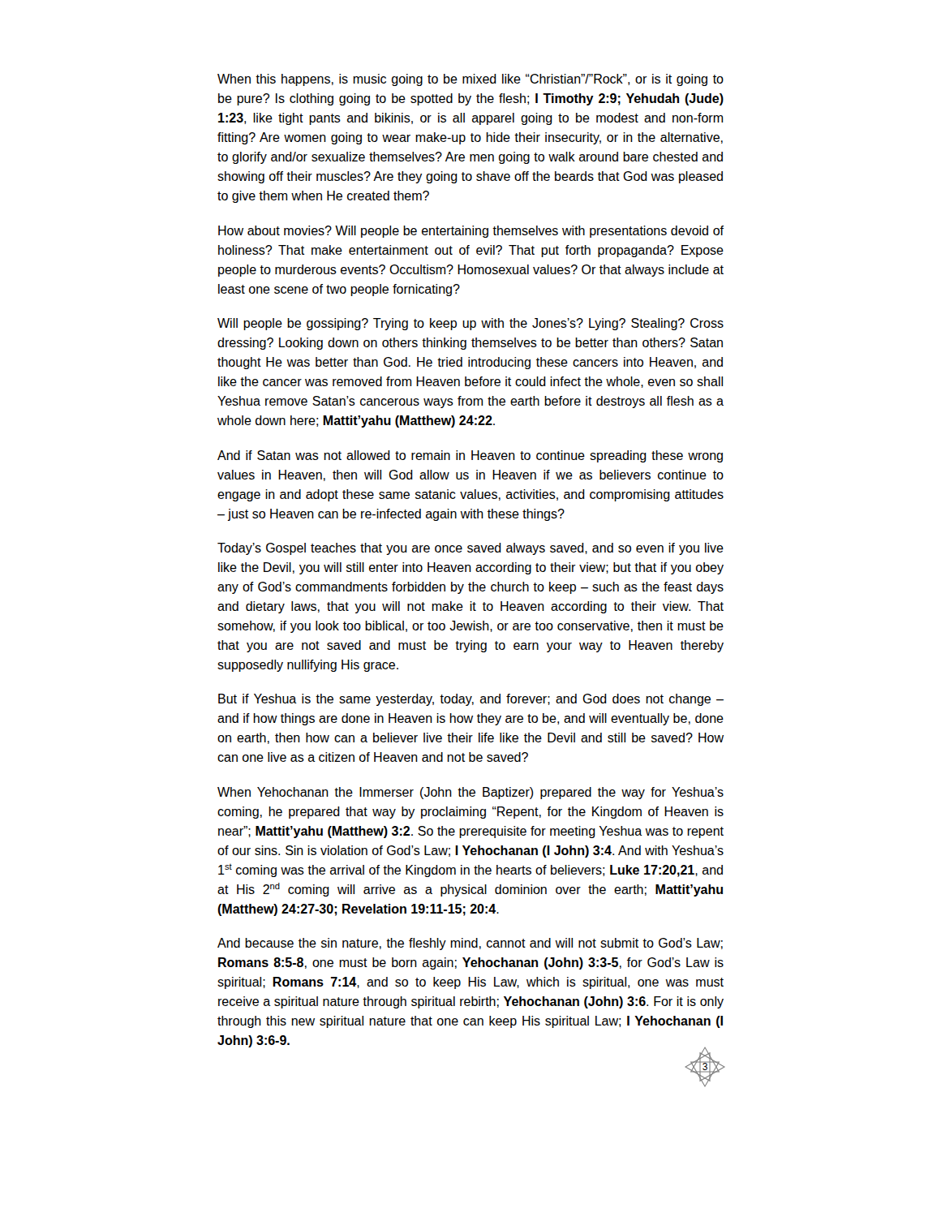When this happens, is music going to be mixed like “Christian”/”Rock”, or is it going to be pure? Is clothing going to be spotted by the flesh; I Timothy 2:9; Yehudah (Jude) 1:23, like tight pants and bikinis, or is all apparel going to be modest and non-form fitting? Are women going to wear make-up to hide their insecurity, or in the alternative, to glorify and/or sexualize themselves? Are men going to walk around bare chested and showing off their muscles? Are they going to shave off the beards that God was pleased to give them when He created them?
How about movies? Will people be entertaining themselves with presentations devoid of holiness? That make entertainment out of evil? That put forth propaganda? Expose people to murderous events? Occultism? Homosexual values? Or that always include at least one scene of two people fornicating?
Will people be gossiping? Trying to keep up with the Jones’s? Lying? Stealing? Cross dressing? Looking down on others thinking themselves to be better than others? Satan thought He was better than God. He tried introducing these cancers into Heaven, and like the cancer was removed from Heaven before it could infect the whole, even so shall Yeshua remove Satan’s cancerous ways from the earth before it destroys all flesh as a whole down here; Mattit’yahu (Matthew) 24:22.
And if Satan was not allowed to remain in Heaven to continue spreading these wrong values in Heaven, then will God allow us in Heaven if we as believers continue to engage in and adopt these same satanic values, activities, and compromising attitudes – just so Heaven can be re-infected again with these things?
Today’s Gospel teaches that you are once saved always saved, and so even if you live like the Devil, you will still enter into Heaven according to their view; but that if you obey any of God’s commandments forbidden by the church to keep – such as the feast days and dietary laws, that you will not make it to Heaven according to their view. That somehow, if you look too biblical, or too Jewish, or are too conservative, then it must be that you are not saved and must be trying to earn your way to Heaven thereby supposedly nullifying His grace.
But if Yeshua is the same yesterday, today, and forever; and God does not change – and if how things are done in Heaven is how they are to be, and will eventually be, done on earth, then how can a believer live their life like the Devil and still be saved? How can one live as a citizen of Heaven and not be saved?
When Yehochanan the Immerser (John the Baptizer) prepared the way for Yeshua’s coming, he prepared that way by proclaiming “Repent, for the Kingdom of Heaven is near”; Mattit’yahu (Matthew) 3:2. So the prerequisite for meeting Yeshua was to repent of our sins. Sin is violation of God’s Law; I Yehochanan (I John) 3:4. And with Yeshua’s 1st coming was the arrival of the Kingdom in the hearts of believers; Luke 17:20,21, and at His 2nd coming will arrive as a physical dominion over the earth; Mattit’yahu (Matthew) 24:27-30; Revelation 19:11-15; 20:4.
And because the sin nature, the fleshly mind, cannot and will not submit to God’s Law; Romans 8:5-8, one must be born again; Yehochanan (John) 3:3-5, for God’s Law is spiritual; Romans 7:14, and so to keep His Law, which is spiritual, one was must receive a spiritual nature through spiritual rebirth; Yehochanan (John) 3:6. For it is only through this new spiritual nature that one can keep His spiritual Law; I Yehochanan (I John) 3:6-9.
3